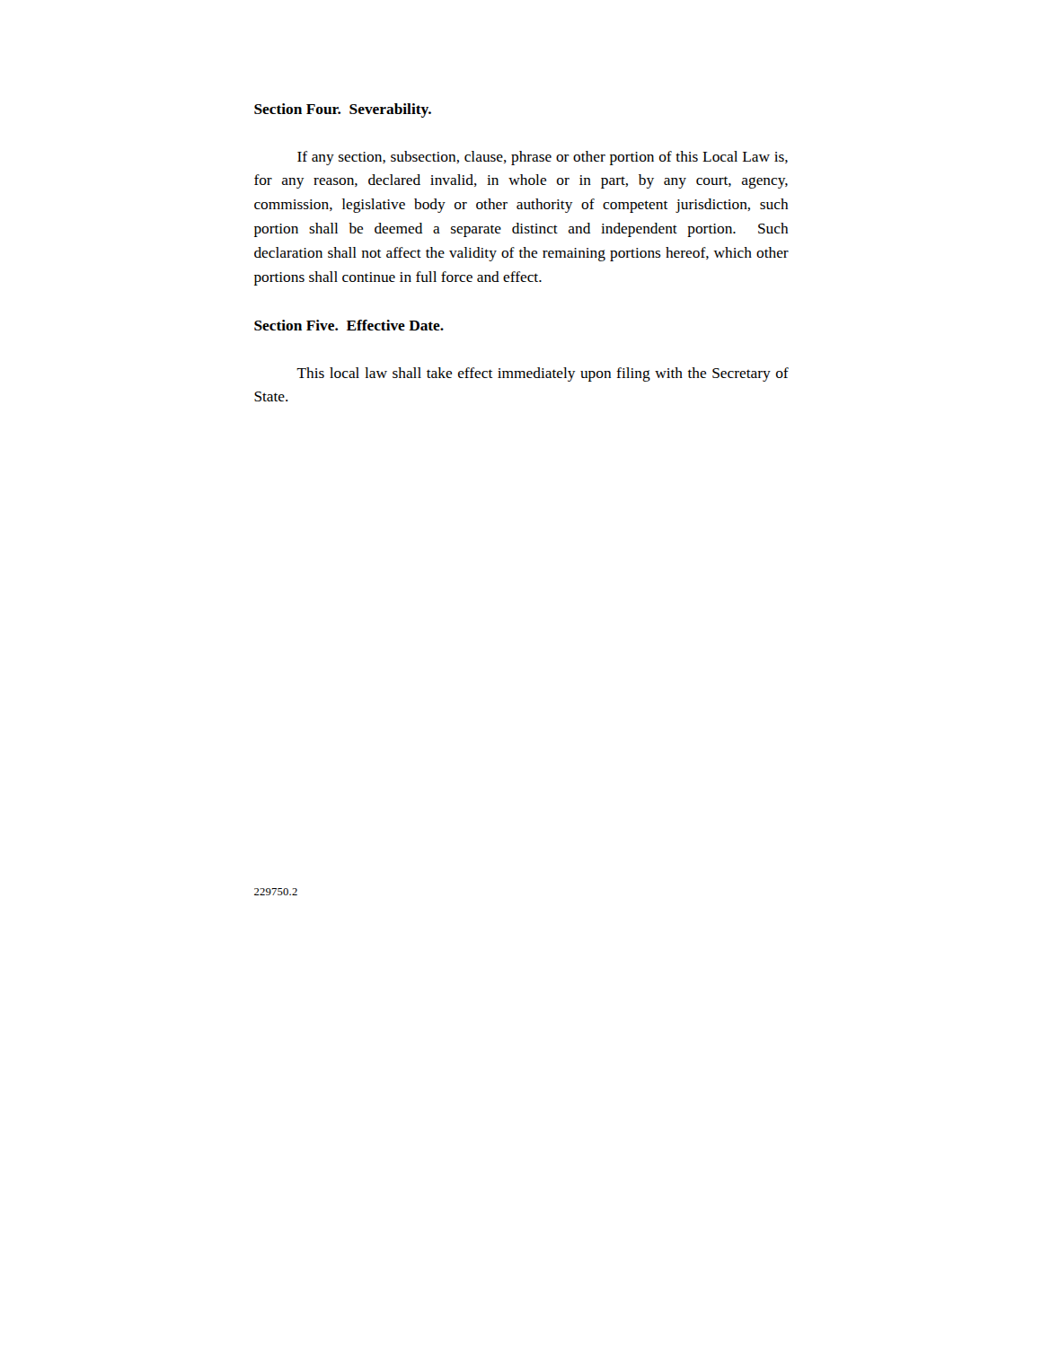Section Four. Severability.
If any section, subsection, clause, phrase or other portion of this Local Law is, for any reason, declared invalid, in whole or in part, by any court, agency, commission, legislative body or other authority of competent jurisdiction, such portion shall be deemed a separate distinct and independent portion. Such declaration shall not affect the validity of the remaining portions hereof, which other portions shall continue in full force and effect.
Section Five. Effective Date.
This local law shall take effect immediately upon filing with the Secretary of State.
229750.2